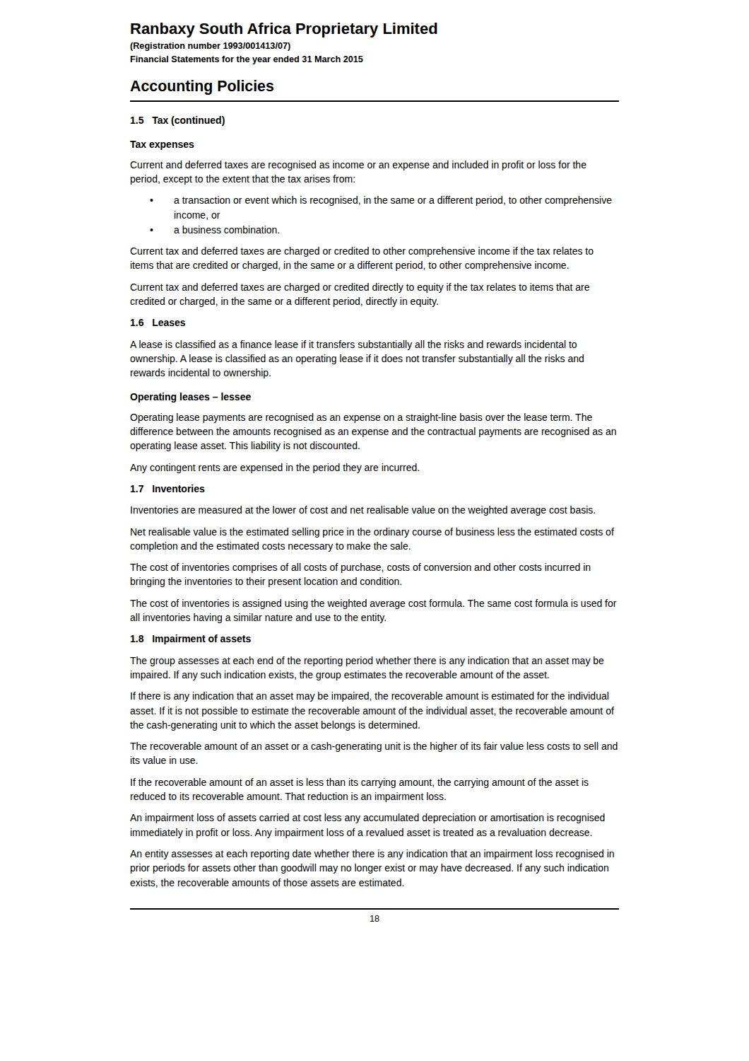Ranbaxy South Africa Proprietary Limited
(Registration number 1993/001413/07)
Financial Statements for the year ended 31 March 2015
Accounting Policies
1.5 Tax (continued)
Tax expenses
Current and deferred taxes are recognised as income or an expense and included in profit or loss for the period, except to the extent that the tax arises from:
a transaction or event which is recognised, in the same or a different period, to other comprehensive income, or
a business combination.
Current tax and deferred taxes are charged or credited to other comprehensive income if the tax relates to items that are credited or charged, in the same or a different period, to other comprehensive income.
Current tax and deferred taxes are charged or credited directly to equity if the tax relates to items that are credited or charged, in the same or a different period, directly in equity.
1.6 Leases
A lease is classified as a finance lease if it transfers substantially all the risks and rewards incidental to ownership. A lease is classified as an operating lease if it does not transfer substantially all the risks and rewards incidental to ownership.
Operating leases – lessee
Operating lease payments are recognised as an expense on a straight-line basis over the lease term. The difference between the amounts recognised as an expense and the contractual payments are recognised as an operating lease asset. This liability is not discounted.
Any contingent rents are expensed in the period they are incurred.
1.7 Inventories
Inventories are measured at the lower of cost and net realisable value on the weighted average cost basis.
Net realisable value is the estimated selling price in the ordinary course of business less the estimated costs of completion and the estimated costs necessary to make the sale.
The cost of inventories comprises of all costs of purchase, costs of conversion and other costs incurred in bringing the inventories to their present location and condition.
The cost of inventories is assigned using the weighted average cost formula. The same cost formula is used for all inventories having a similar nature and use to the entity.
1.8 Impairment of assets
The group assesses at each end of the reporting period whether there is any indication that an asset may be impaired. If any such indication exists, the group estimates the recoverable amount of the asset.
If there is any indication that an asset may be impaired, the recoverable amount is estimated for the individual asset. If it is not possible to estimate the recoverable amount of the individual asset, the recoverable amount of the cash-generating unit to which the asset belongs is determined.
The recoverable amount of an asset or a cash-generating unit is the higher of its fair value less costs to sell and its value in use.
If the recoverable amount of an asset is less than its carrying amount, the carrying amount of the asset is reduced to its recoverable amount. That reduction is an impairment loss.
An impairment loss of assets carried at cost less any accumulated depreciation or amortisation is recognised immediately in profit or loss. Any impairment loss of a revalued asset is treated as a revaluation decrease.
An entity assesses at each reporting date whether there is any indication that an impairment loss recognised in prior periods for assets other than goodwill may no longer exist or may have decreased. If any such indication exists, the recoverable amounts of those assets are estimated.
18